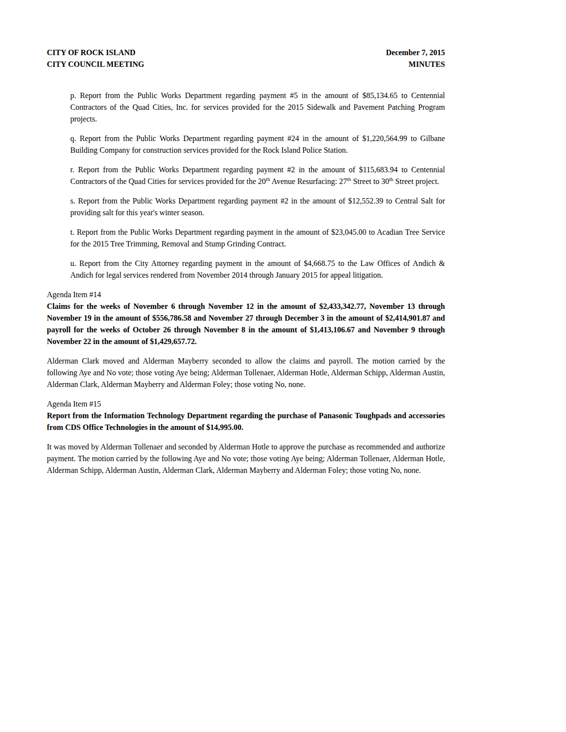CITY OF ROCK ISLAND
CITY COUNCIL MEETING
December 7, 2015
MINUTES
p. Report from the Public Works Department regarding payment #5 in the amount of $85,134.65 to Centennial Contractors of the Quad Cities, Inc. for services provided for the 2015 Sidewalk and Pavement Patching Program projects.
q. Report from the Public Works Department regarding payment #24 in the amount of $1,220,564.99 to Gilbane Building Company for construction services provided for the Rock Island Police Station.
r. Report from the Public Works Department regarding payment #2 in the amount of $115,683.94 to Centennial Contractors of the Quad Cities for services provided for the 20th Avenue Resurfacing: 27th Street to 30th Street project.
s. Report from the Public Works Department regarding payment #2 in the amount of $12,552.39 to Central Salt for providing salt for this year's winter season.
t. Report from the Public Works Department regarding payment in the amount of $23,045.00 to Acadian Tree Service for the 2015 Tree Trimming, Removal and Stump Grinding Contract.
u. Report from the City Attorney regarding payment in the amount of $4,668.75 to the Law Offices of Andich & Andich for legal services rendered from November 2014 through January 2015 for appeal litigation.
Agenda Item #14
Claims for the weeks of November 6 through November 12 in the amount of $2,433,342.77, November 13 through November 19 in the amount of $556,786.58 and November 27 through December 3 in the amount of $2,414,901.87 and payroll for the weeks of October 26 through November 8 in the amount of $1,413,106.67 and November 9 through November 22 in the amount of $1,429,657.72.
Alderman Clark moved and Alderman Mayberry seconded to allow the claims and payroll. The motion carried by the following Aye and No vote; those voting Aye being; Alderman Tollenaer, Alderman Hotle, Alderman Schipp, Alderman Austin, Alderman Clark, Alderman Mayberry and Alderman Foley; those voting No, none.
Agenda Item #15
Report from the Information Technology Department regarding the purchase of Panasonic Toughpads and accessories from CDS Office Technologies in the amount of $14,995.00.
It was moved by Alderman Tollenaer and seconded by Alderman Hotle to approve the purchase as recommended and authorize payment. The motion carried by the following Aye and No vote; those voting Aye being; Alderman Tollenaer, Alderman Hotle, Alderman Schipp, Alderman Austin, Alderman Clark, Alderman Mayberry and Alderman Foley; those voting No, none.